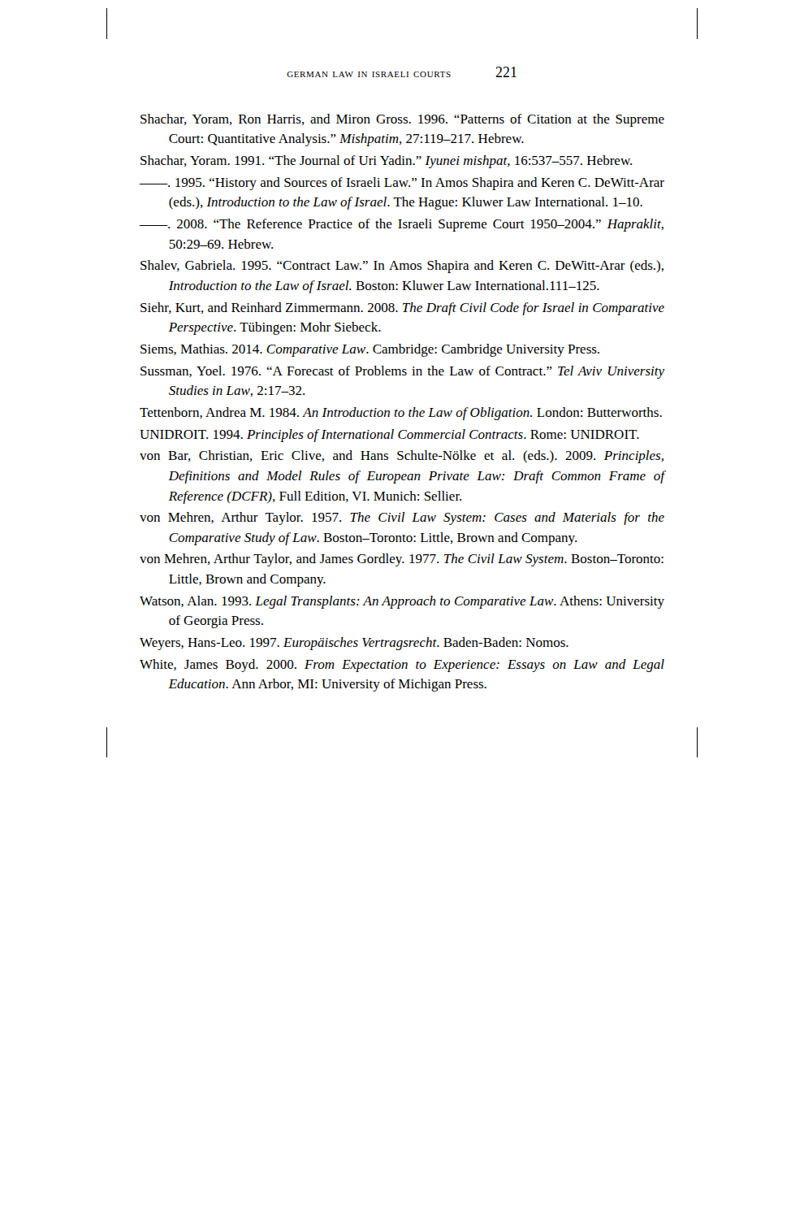german law in israeli courts 221
Shachar, Yoram, Ron Harris, and Miron Gross. 1996. “Patterns of Citation at the Supreme Court: Quantitative Analysis.” Mishpatim, 27:119–217. Hebrew.
Shachar, Yoram. 1991. “The Journal of Uri Yadin.” Iyunei mishpat, 16:537–557. Hebrew.
——. 1995. “History and Sources of Israeli Law.” In Amos Shapira and Keren C. DeWitt-Arar (eds.), Introduction to the Law of Israel. The Hague: Kluwer Law International. 1–10.
——. 2008. “The Reference Practice of the Israeli Supreme Court 1950–2004.” Hapraklit, 50:29–69. Hebrew.
Shalev, Gabriela. 1995. “Contract Law.” In Amos Shapira and Keren C. DeWitt-Arar (eds.), Introduction to the Law of Israel. Boston: Kluwer Law International.111–125.
Siehr, Kurt, and Reinhard Zimmermann. 2008. The Draft Civil Code for Israel in Comparative Perspective. Tübingen: Mohr Siebeck.
Siems, Mathias. 2014. Comparative Law. Cambridge: Cambridge University Press.
Sussman, Yoel. 1976. “A Forecast of Problems in the Law of Contract.” Tel Aviv University Studies in Law, 2:17–32.
Tettenborn, Andrea M. 1984. An Introduction to the Law of Obligation. London: Butterworths.
UNIDROIT. 1994. Principles of International Commercial Contracts. Rome: UNIDROIT.
von Bar, Christian, Eric Clive, and Hans Schulte-Nölke et al. (eds.). 2009. Principles, Definitions and Model Rules of European Private Law: Draft Common Frame of Reference (DCFR), Full Edition, VI. Munich: Sellier.
von Mehren, Arthur Taylor. 1957. The Civil Law System: Cases and Materials for the Comparative Study of Law. Boston–Toronto: Little, Brown and Company.
von Mehren, Arthur Taylor, and James Gordley. 1977. The Civil Law System. Boston–Toronto: Little, Brown and Company.
Watson, Alan. 1993. Legal Transplants: An Approach to Comparative Law. Athens: University of Georgia Press.
Weyers, Hans-Leo. 1997. Europäisches Vertragsrecht. Baden-Baden: Nomos.
White, James Boyd. 2000. From Expectation to Experience: Essays on Law and Legal Education. Ann Arbor, MI: University of Michigan Press.